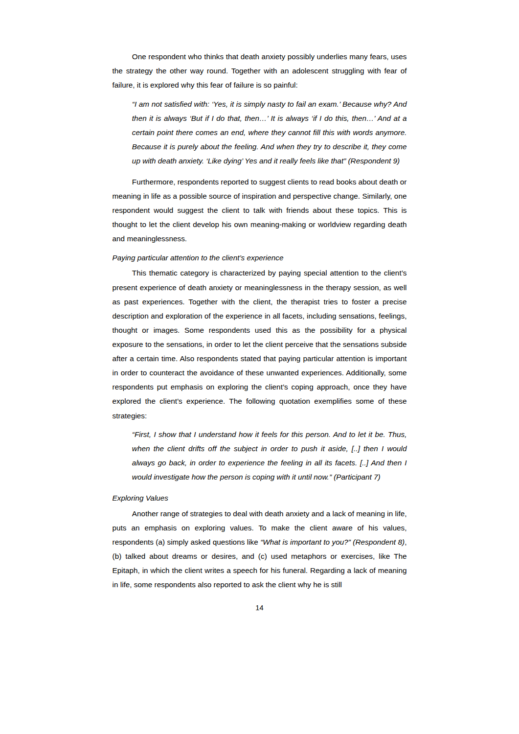One respondent who thinks that death anxiety possibly underlies many fears, uses the strategy the other way round. Together with an adolescent struggling with fear of failure, it is explored why this fear of failure is so painful:
“I am not satisfied with: ‘Yes, it is simply nasty to fail an exam.’ Because why? And then it is always ‘But if I do that, then…’ It is always ‘if I do this, then…’ And at a certain point there comes an end, where they cannot fill this with words anymore. Because it is purely about the feeling. And when they try to describe it, they come up with death anxiety. ‘Like dying’ Yes and it really feels like that” (Respondent 9)
Furthermore, respondents reported to suggest clients to read books about death or meaning in life as a possible source of inspiration and perspective change. Similarly, one respondent would suggest the client to talk with friends about these topics. This is thought to let the client develop his own meaning-making or worldview regarding death and meaninglessness.
Paying particular attention to the client’s experience
This thematic category is characterized by paying special attention to the client’s present experience of death anxiety or meaninglessness in the therapy session, as well as past experiences. Together with the client, the therapist tries to foster a precise description and exploration of the experience in all facets, including sensations, feelings, thought or images. Some respondents used this as the possibility for a physical exposure to the sensations, in order to let the client perceive that the sensations subside after a certain time. Also respondents stated that paying particular attention is important in order to counteract the avoidance of these unwanted experiences. Additionally, some respondents put emphasis on exploring the client’s coping approach, once they have explored the client’s experience. The following quotation exemplifies some of these strategies:
“First, I show that I understand how it feels for this person. And to let it be. Thus, when the client drifts off the subject in order to push it aside, [..] then I would always go back, in order to experience the feeling in all its facets. [..] And then I would investigate how the person is coping with it until now.” (Participant 7)
Exploring Values
Another range of strategies to deal with death anxiety and a lack of meaning in life, puts an emphasis on exploring values. To make the client aware of his values, respondents (a) simply asked questions like “What is important to you?” (Respondent 8), (b) talked about dreams or desires, and (c) used metaphors or exercises, like The Epitaph, in which the client writes a speech for his funeral. Regarding a lack of meaning in life, some respondents also reported to ask the client why he is still
14